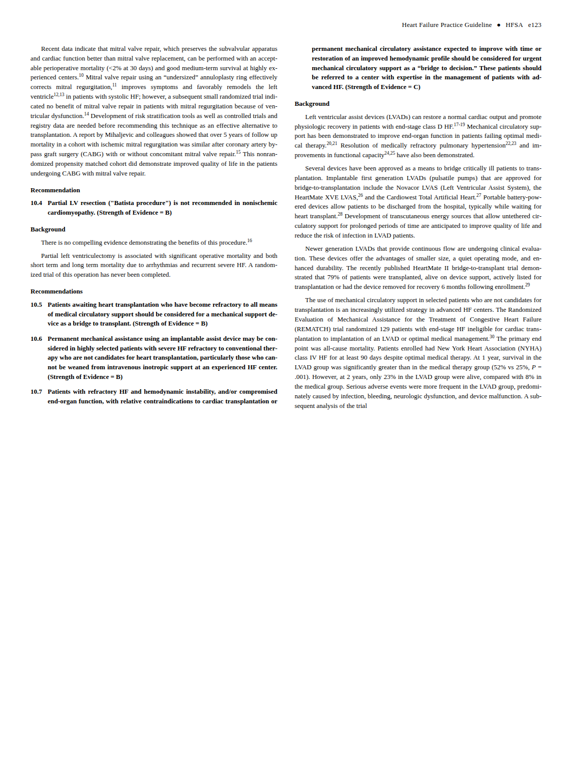Heart Failure Practice Guideline ● HFSA e123
Recent data indicate that mitral valve repair, which preserves the subvalvular apparatus and cardiac function better than mitral valve replacement, can be performed with an acceptable perioperative mortality (<2% at 30 days) and good medium-term survival at highly experienced centers.10 Mitral valve repair using an “undersized” annuloplasty ring effectively corrects mitral regurgitation,11 improves symptoms and favorably remodels the left ventricle12,13 in patients with systolic HF; however, a subsequent small randomized trial indicated no benefit of mitral valve repair in patients with mitral regurgitation because of ventricular dysfunction.14 Development of risk stratification tools as well as controlled trials and registry data are needed before recommending this technique as an effective alternative to transplantation. A report by Mihaljevic and colleagues showed that over 5 years of follow up mortality in a cohort with ischemic mitral regurgitation was similar after coronary artery bypass graft surgery (CABG) with or without concomitant mitral valve repair.15 This nonrandomized propensity matched cohort did demonstrate improved quality of life in the patients undergoing CABG with mitral valve repair.
Recommendation
10.4 Partial LV resection ("Batista procedure") is not recommended in nonischemic cardiomyopathy. (Strength of Evidence = B)
Background
There is no compelling evidence demonstrating the benefits of this procedure.16
Partial left ventriculectomy is associated with significant operative mortality and both short term and long term mortality due to arrhythmias and recurrent severe HF. A randomized trial of this operation has never been completed.
Recommendations
10.5 Patients awaiting heart transplantation who have become refractory to all means of medical circulatory support should be considered for a mechanical support device as a bridge to transplant. (Strength of Evidence = B)
10.6 Permanent mechanical assistance using an implantable assist device may be considered in highly selected patients with severe HF refractory to conventional therapy who are not candidates for heart transplantation, particularly those who cannot be weaned from intravenous inotropic support at an experienced HF center. (Strength of Evidence = B)
10.7 Patients with refractory HF and hemodynamic instability, and/or compromised end-organ function, with relative contraindications to cardiac transplantation or permanent mechanical circulatory assistance expected to improve with time or restoration of an improved hemodynamic profile should be considered for urgent mechanical circulatory support as a “bridge to decision.” These patients should be referred to a center with expertise in the management of patients with advanced HF. (Strength of Evidence = C)
Background
Left ventricular assist devices (LVADs) can restore a normal cardiac output and promote physiologic recovery in patients with end-stage class D HF.17-19 Mechanical circulatory support has been demonstrated to improve end-organ function in patients failing optimal medical therapy.20,21 Resolution of medically refractory pulmonary hypertension22,23 and improvements in functional capacity24,25 have also been demonstrated.
Several devices have been approved as a means to bridge critically ill patients to transplantation. Implantable first generation LVADs (pulsatile pumps) that are approved for bridge-to-transplantation include the Novacor LVAS (Left Ventricular Assist System), the HeartMate XVE LVAS,26 and the Cardiowest Total Artificial Heart.27 Portable battery-powered devices allow patients to be discharged from the hospital, typically while waiting for heart transplant.28 Development of transcutaneous energy sources that allow untethered circulatory support for prolonged periods of time are anticipated to improve quality of life and reduce the risk of infection in LVAD patients.
Newer generation LVADs that provide continuous flow are undergoing clinical evaluation. These devices offer the advantages of smaller size, a quiet operating mode, and enhanced durability. The recently published HeartMate II bridge-to-transplant trial demonstrated that 79% of patients were transplanted, alive on device support, actively listed for transplantation or had the device removed for recovery 6 months following enrollment.29
The use of mechanical circulatory support in selected patients who are not candidates for transplantation is an increasingly utilized strategy in advanced HF centers. The Randomized Evaluation of Mechanical Assistance for the Treatment of Congestive Heart Failure (REMATCH) trial randomized 129 patients with end-stage HF ineligible for cardiac transplantation to implantation of an LVAD or optimal medical management.30 The primary end point was all-cause mortality. Patients enrolled had New York Heart Association (NYHA) class IV HF for at least 90 days despite optimal medical therapy. At 1 year, survival in the LVAD group was significantly greater than in the medical therapy group (52% vs 25%, P = .001). However, at 2 years, only 23% in the LVAD group were alive, compared with 8% in the medical group. Serious adverse events were more frequent in the LVAD group, predominately caused by infection, bleeding, neurologic dysfunction, and device malfunction. A subsequent analysis of the trial